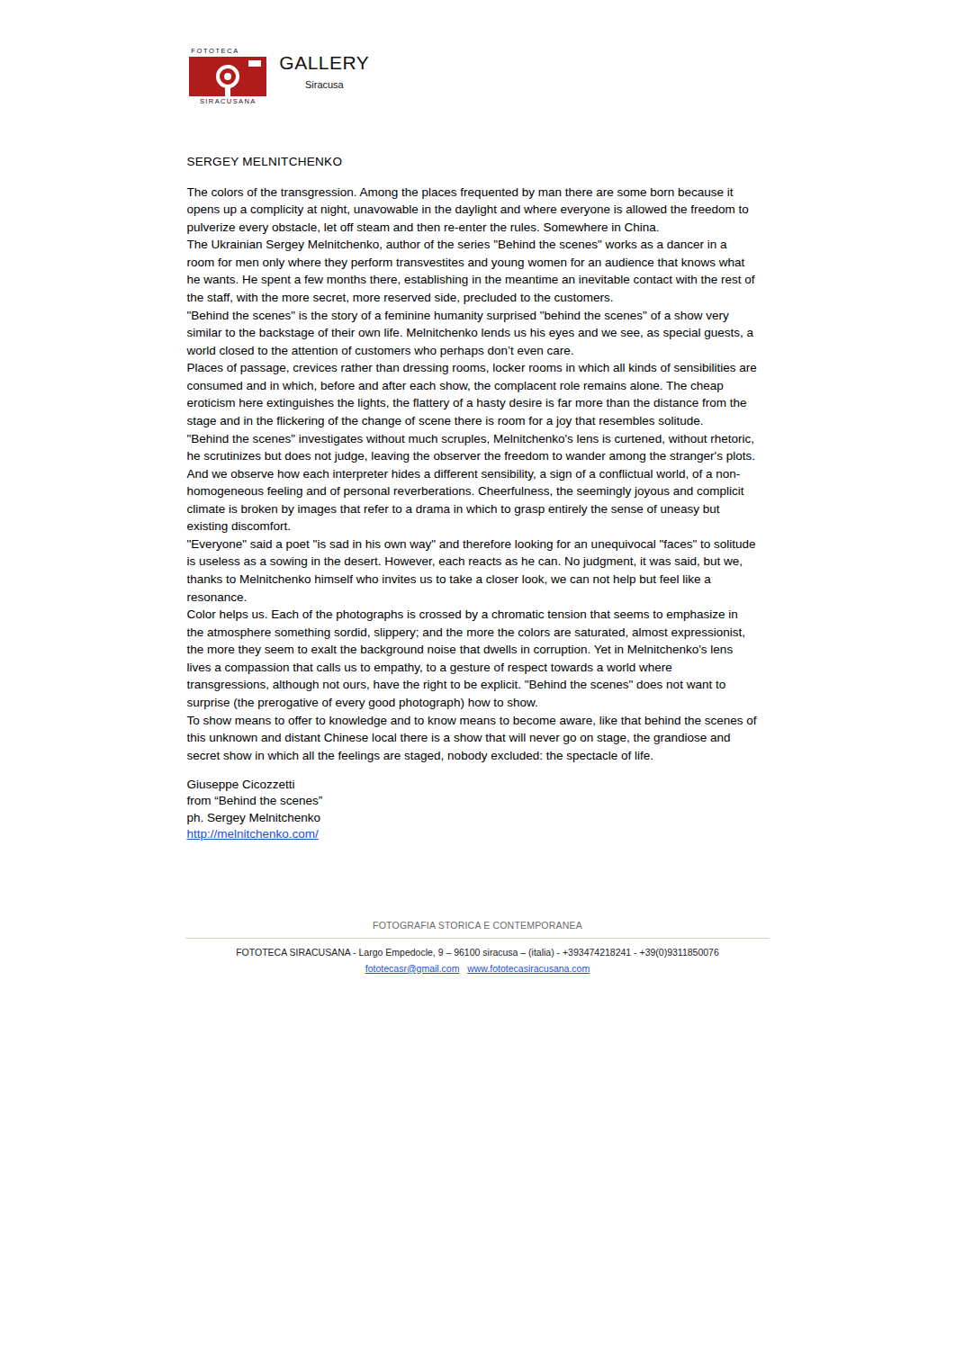FOTOTECA
SIRACUSANA
GALLERY
Siracusa
SERGEY MELNITCHENKO
The colors of the transgression. Among the places frequented by man there are some born because it opens up a complicity at night, unavowable in the daylight and where everyone is allowed the freedom to pulverize every obstacle, let off steam and then re-enter the rules. Somewhere in China.
The Ukrainian Sergey Melnitchenko, author of the series "Behind the scenes" works as a dancer in a room for men only where they perform transvestites and young women for an audience that knows what he wants. He spent a few months there, establishing in the meantime an inevitable contact with the rest of the staff, with the more secret, more reserved side, precluded to the customers.
"Behind the scenes" is the story of a feminine humanity surprised "behind the scenes" of a show very similar to the backstage of their own life. Melnitchenko lends us his eyes and we see, as special guests, a world closed to the attention of customers who perhaps don’t even care.
Places of passage, crevices rather than dressing rooms, locker rooms in which all kinds of sensibilities are consumed and in which, before and after each show, the complacent role remains alone. The cheap eroticism here extinguishes the lights, the flattery of a hasty desire is far more than the distance from the stage and in the flickering of the change of scene there is room for a joy that resembles solitude.
"Behind the scenes" investigates without much scruples, Melnitchenko's lens is curtened, without rhetoric, he scrutinizes but does not judge, leaving the observer the freedom to wander among the stranger's plots. And we observe how each interpreter hides a different sensibility, a sign of a conflictual world, of a non-homogeneous feeling and of personal reverberations. Cheerfulness, the seemingly joyous and complicit climate is broken by images that refer to a drama in which to grasp entirely the sense of uneasy but existing discomfort.
"Everyone" said a poet "is sad in his own way" and therefore looking for an unequivocal "faces" to solitude is useless as a sowing in the desert. However, each reacts as he can. No judgment, it was said, but we, thanks to Melnitchenko himself who invites us to take a closer look, we can not help but feel like a resonance.
Color helps us. Each of the photographs is crossed by a chromatic tension that seems to emphasize in the atmosphere something sordid, slippery; and the more the colors are saturated, almost expressionist, the more they seem to exalt the background noise that dwells in corruption. Yet in Melnitchenko's lens lives a compassion that calls us to empathy, to a gesture of respect towards a world where transgressions, although not ours, have the right to be explicit. "Behind the scenes" does not want to surprise (the prerogative of every good photograph) how to show.
To show means to offer to knowledge and to know means to become aware, like that behind the scenes of this unknown and distant Chinese local there is a show that will never go on stage, the grandiose and secret show in which all the feelings are staged, nobody excluded: the spectacle of life.
Giuseppe Cicozzetti
from “Behind the scenes”
ph. Sergey Melnitchenko
http://melnitchenko.com/
FOTOGRAFIA STORICA E CONTEMPORANEA
FOTOTECA SIRACUSANA - Largo Empedocle, 9 – 96100 siracusa – (italia) - +393474218241 - +39(0)9311850076
fototecasr@gmail.com www.fototecasiracusana.com